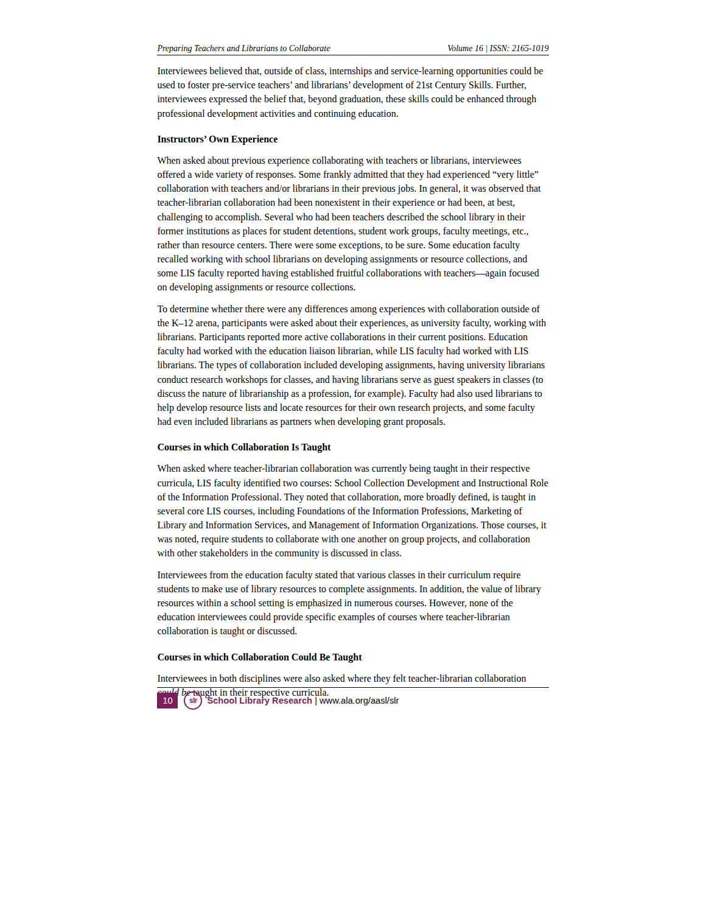Preparing Teachers and Librarians to Collaborate Volume 16 | ISSN: 2165-1019
Interviewees believed that, outside of class, internships and service-learning opportunities could be used to foster pre-service teachers’ and librarians’ development of 21st Century Skills. Further, interviewees expressed the belief that, beyond graduation, these skills could be enhanced through professional development activities and continuing education.
Instructors’ Own Experience
When asked about previous experience collaborating with teachers or librarians, interviewees offered a wide variety of responses. Some frankly admitted that they had experienced “very little” collaboration with teachers and/or librarians in their previous jobs. In general, it was observed that teacher-librarian collaboration had been nonexistent in their experience or had been, at best, challenging to accomplish. Several who had been teachers described the school library in their former institutions as places for student detentions, student work groups, faculty meetings, etc., rather than resource centers. There were some exceptions, to be sure. Some education faculty recalled working with school librarians on developing assignments or resource collections, and some LIS faculty reported having established fruitful collaborations with teachers—again focused on developing assignments or resource collections.
To determine whether there were any differences among experiences with collaboration outside of the K–12 arena, participants were asked about their experiences, as university faculty, working with librarians. Participants reported more active collaborations in their current positions. Education faculty had worked with the education liaison librarian, while LIS faculty had worked with LIS librarians. The types of collaboration included developing assignments, having university librarians conduct research workshops for classes, and having librarians serve as guest speakers in classes (to discuss the nature of librarianship as a profession, for example). Faculty had also used librarians to help develop resource lists and locate resources for their own research projects, and some faculty had even included librarians as partners when developing grant proposals.
Courses in which Collaboration Is Taught
When asked where teacher-librarian collaboration was currently being taught in their respective curricula, LIS faculty identified two courses: School Collection Development and Instructional Role of the Information Professional. They noted that collaboration, more broadly defined, is taught in several core LIS courses, including Foundations of the Information Professions, Marketing of Library and Information Services, and Management of Information Organizations. Those courses, it was noted, require students to collaborate with one another on group projects, and collaboration with other stakeholders in the community is discussed in class.
Interviewees from the education faculty stated that various classes in their curriculum require students to make use of library resources to complete assignments. In addition, the value of library resources within a school setting is emphasized in numerous courses. However, none of the education interviewees could provide specific examples of courses where teacher-librarian collaboration is taught or discussed.
Courses in which Collaboration Could Be Taught
Interviewees in both disciplines were also asked where they felt teacher-librarian collaboration could be taught in their respective curricula.
10 slr School Library Research | www.ala.org/aasl/slr